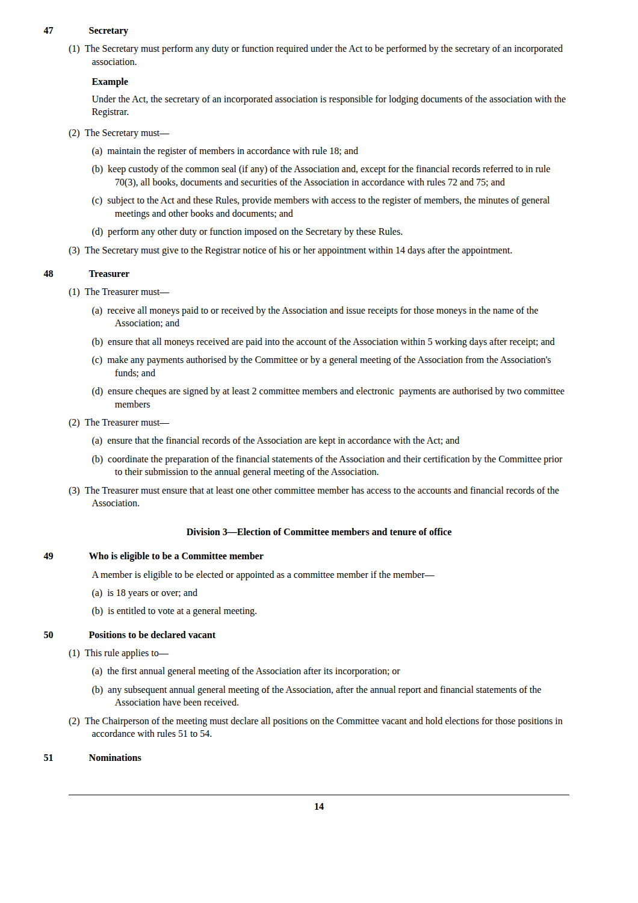47 Secretary
(1) The Secretary must perform any duty or function required under the Act to be performed by the secretary of an incorporated association.
Example
Under the Act, the secretary of an incorporated association is responsible for lodging documents of the association with the Registrar.
(2) The Secretary must—
(a) maintain the register of members in accordance with rule 18; and
(b) keep custody of the common seal (if any) of the Association and, except for the financial records referred to in rule 70(3), all books, documents and securities of the Association in accordance with rules 72 and 75; and
(c) subject to the Act and these Rules, provide members with access to the register of members, the minutes of general meetings and other books and documents; and
(d) perform any other duty or function imposed on the Secretary by these Rules.
(3) The Secretary must give to the Registrar notice of his or her appointment within 14 days after the appointment.
48 Treasurer
(1) The Treasurer must—
(a) receive all moneys paid to or received by the Association and issue receipts for those moneys in the name of the Association; and
(b) ensure that all moneys received are paid into the account of the Association within 5 working days after receipt; and
(c) make any payments authorised by the Committee or by a general meeting of the Association from the Association's funds; and
(d) ensure cheques are signed by at least 2 committee members and electronic payments are authorised by two committee members
(2) The Treasurer must—
(a) ensure that the financial records of the Association are kept in accordance with the Act; and
(b) coordinate the preparation of the financial statements of the Association and their certification by the Committee prior to their submission to the annual general meeting of the Association.
(3) The Treasurer must ensure that at least one other committee member has access to the accounts and financial records of the Association.
Division 3—Election of Committee members and tenure of office
49 Who is eligible to be a Committee member
A member is eligible to be elected or appointed as a committee member if the member—
(a) is 18 years or over; and
(b) is entitled to vote at a general meeting.
50 Positions to be declared vacant
(1) This rule applies to—
(a) the first annual general meeting of the Association after its incorporation; or
(b) any subsequent annual general meeting of the Association, after the annual report and financial statements of the Association have been received.
(2) The Chairperson of the meeting must declare all positions on the Committee vacant and hold elections for those positions in accordance with rules 51 to 54.
51 Nominations
14